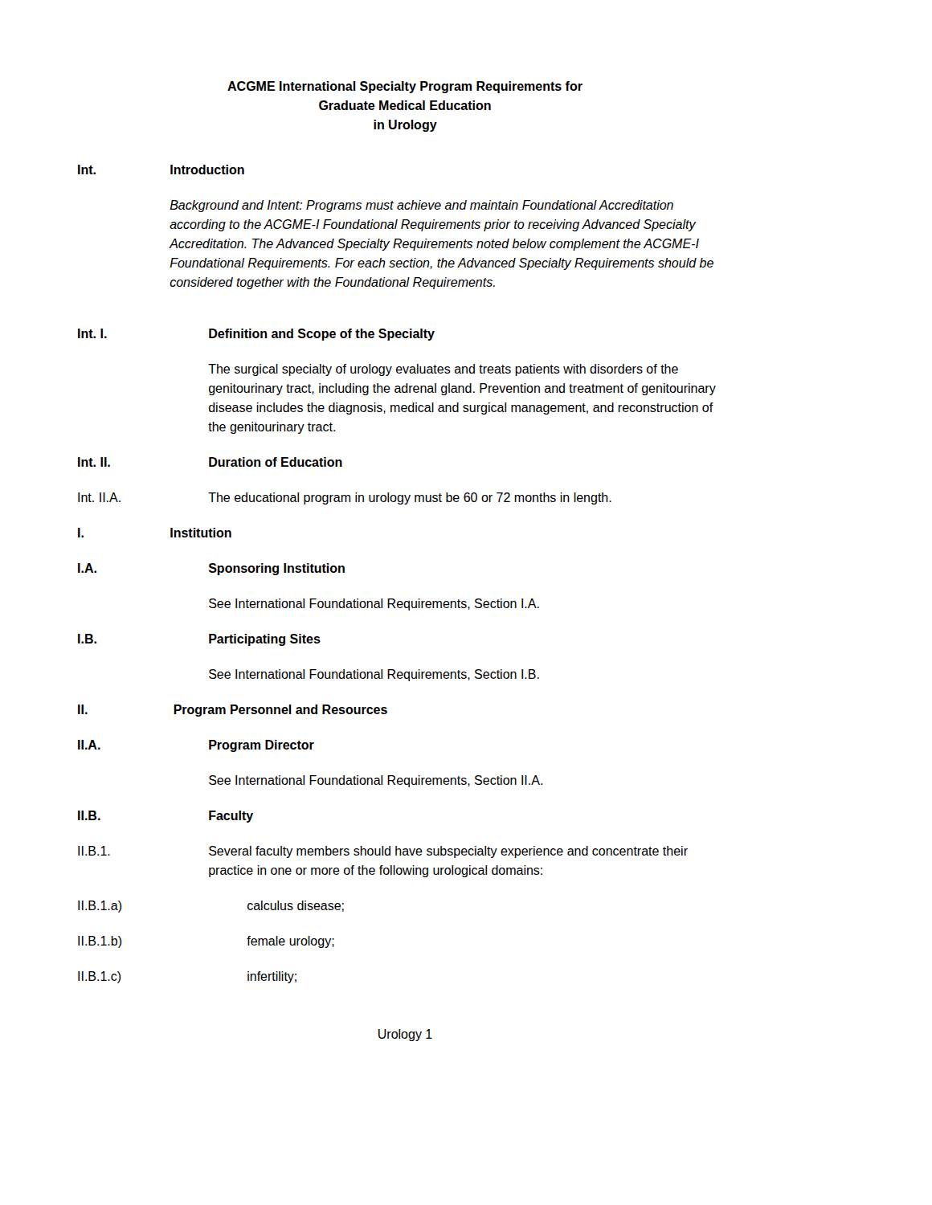ACGME International Specialty Program Requirements for
Graduate Medical Education
in Urology
Int.
Introduction
Background and Intent: Programs must achieve and maintain Foundational Accreditation according to the ACGME-I Foundational Requirements prior to receiving Advanced Specialty Accreditation. The Advanced Specialty Requirements noted below complement the ACGME-I Foundational Requirements. For each section, the Advanced Specialty Requirements should be considered together with the Foundational Requirements.
Int. I.
Definition and Scope of the Specialty
The surgical specialty of urology evaluates and treats patients with disorders of the genitourinary tract, including the adrenal gland. Prevention and treatment of genitourinary disease includes the diagnosis, medical and surgical management, and reconstruction of the genitourinary tract.
Int. II.
Duration of Education
Int. II.A.
The educational program in urology must be 60 or 72 months in length.
I.
Institution
I.A.
Sponsoring Institution
See International Foundational Requirements, Section I.A.
I.B.
Participating Sites
See International Foundational Requirements, Section I.B.
II.
Program Personnel and Resources
II.A.
Program Director
See International Foundational Requirements, Section II.A.
II.B.
Faculty
II.B.1.
Several faculty members should have subspecialty experience and concentrate their practice in one or more of the following urological domains:
II.B.1.a)
calculus disease;
II.B.1.b)
female urology;
II.B.1.c)
infertility;
Urology 1